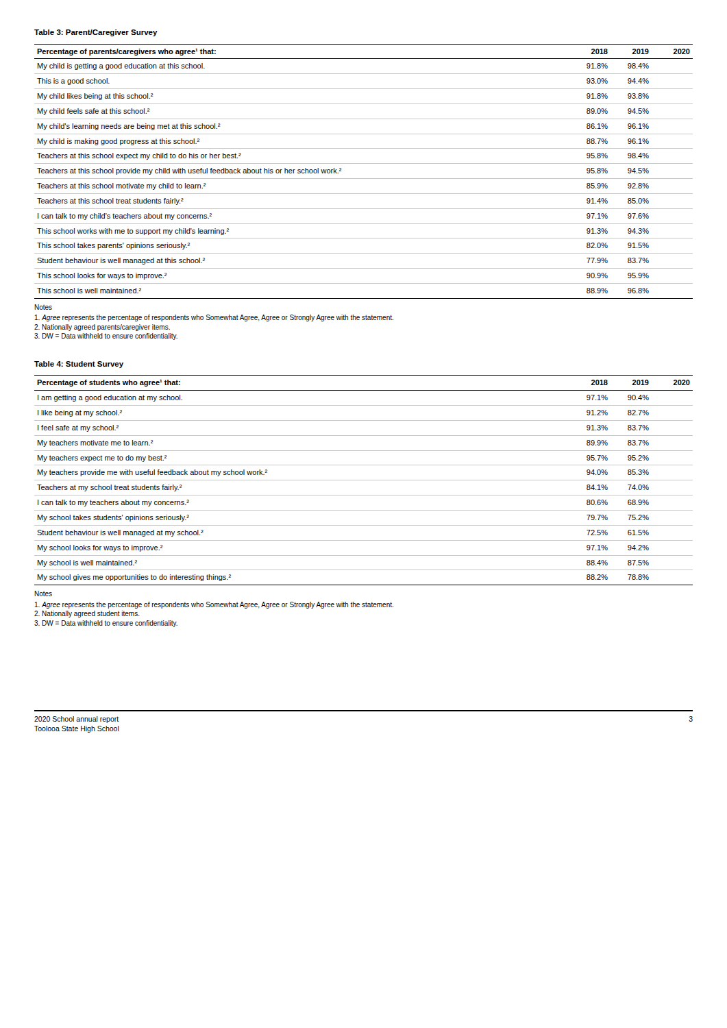Table 3: Parent/Caregiver Survey
| Percentage of parents/caregivers who agree¹ that: | 2018 | 2019 | 2020 |
| --- | --- | --- | --- |
| My child is getting a good education at this school. | 91.8% | 98.4% | |
| This is a good school. | 93.0% | 94.4% | |
| My child likes being at this school.² | 91.8% | 93.8% | |
| My child feels safe at this school.² | 89.0% | 94.5% | |
| My child's learning needs are being met at this school.² | 86.1% | 96.1% | |
| My child is making good progress at this school.² | 88.7% | 96.1% | |
| Teachers at this school expect my child to do his or her best.² | 95.8% | 98.4% | |
| Teachers at this school provide my child with useful feedback about his or her school work.² | 95.8% | 94.5% | |
| Teachers at this school motivate my child to learn.² | 85.9% | 92.8% | |
| Teachers at this school treat students fairly.² | 91.4% | 85.0% | |
| I can talk to my child's teachers about my concerns.² | 97.1% | 97.6% | |
| This school works with me to support my child's learning.² | 91.3% | 94.3% | |
| This school takes parents' opinions seriously.² | 82.0% | 91.5% | |
| Student behaviour is well managed at this school.² | 77.9% | 83.7% | |
| This school looks for ways to improve.² | 90.9% | 95.9% | |
| This school is well maintained.² | 88.9% | 96.8% | |
Notes
1. Agree represents the percentage of respondents who Somewhat Agree, Agree or Strongly Agree with the statement.
2. Nationally agreed parents/caregiver items.
3. DW = Data withheld to ensure confidentiality.
Table 4: Student Survey
| Percentage of students who agree¹ that: | 2018 | 2019 | 2020 |
| --- | --- | --- | --- |
| I am getting a good education at my school. | 97.1% | 90.4% | |
| I like being at my school.² | 91.2% | 82.7% | |
| I feel safe at my school.² | 91.3% | 83.7% | |
| My teachers motivate me to learn.² | 89.9% | 83.7% | |
| My teachers expect me to do my best.² | 95.7% | 95.2% | |
| My teachers provide me with useful feedback about my school work.² | 94.0% | 85.3% | |
| Teachers at my school treat students fairly.² | 84.1% | 74.0% | |
| I can talk to my teachers about my concerns.² | 80.6% | 68.9% | |
| My school takes students' opinions seriously.² | 79.7% | 75.2% | |
| Student behaviour is well managed at my school.² | 72.5% | 61.5% | |
| My school looks for ways to improve.² | 97.1% | 94.2% | |
| My school is well maintained.² | 88.4% | 87.5% | |
| My school gives me opportunities to do interesting things.² | 88.2% | 78.8% | |
Notes
1. Agree represents the percentage of respondents who Somewhat Agree, Agree or Strongly Agree with the statement.
2. Nationally agreed student items.
3. DW = Data withheld to ensure confidentiality.
2020 School annual report Toolooa State High School
3